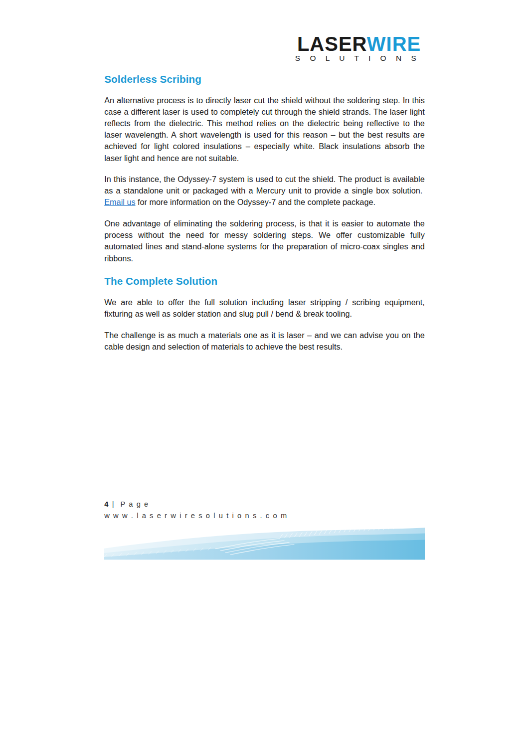LASER WIRE
S O L U T I O N S
Solderless Scribing
An alternative process is to directly laser cut the shield without the soldering step. In this case a different laser is used to completely cut through the shield strands. The laser light reflects from the dielectric. This method relies on the dielectric being reflective to the laser wavelength. A short wavelength is used for this reason – but the best results are achieved for light colored insulations – especially white. Black insulations absorb the laser light and hence are not suitable.
In this instance, the Odyssey-7 system is used to cut the shield. The product is available as a standalone unit or packaged with a Mercury unit to provide a single box solution. Email us for more information on the Odyssey-7 and the complete package.
One advantage of eliminating the soldering process, is that it is easier to automate the process without the need for messy soldering steps. We offer customizable fully automated lines and stand-alone systems for the preparation of micro-coax singles and ribbons.
The Complete Solution
We are able to offer the full solution including laser stripping / scribing equipment, fixturing as well as solder station and slug pull / bend & break tooling.
The challenge is as much a materials one as it is laser – and we can advise you on the cable design and selection of materials to achieve the best results.
4 | P a g e
w w w . l a s e r w i r e s o l u t i o n s . c o m